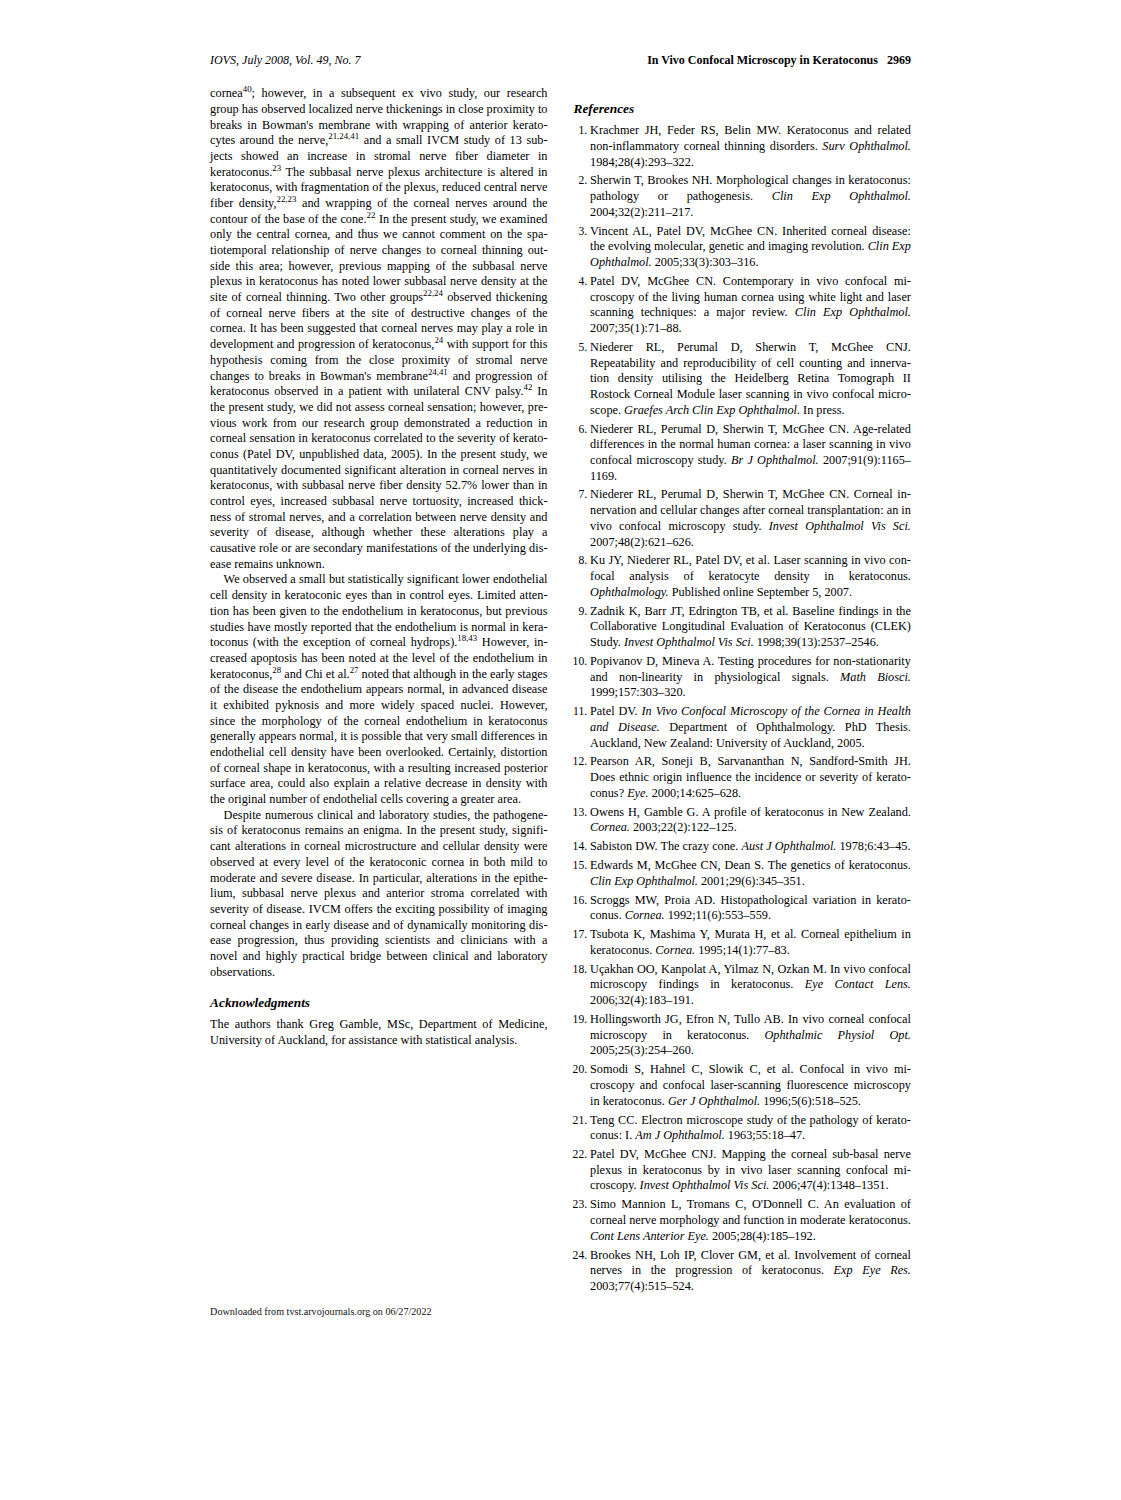IOVS, July 2008, Vol. 49, No. 7
In Vivo Confocal Microscopy in Keratoconus 2969
cornea40; however, in a subsequent ex vivo study, our research group has observed localized nerve thickenings in close proximity to breaks in Bowman's membrane with wrapping of anterior keratocytes around the nerve,21,24,41 and a small IVCM study of 13 subjects showed an increase in stromal nerve fiber diameter in keratoconus.23 The subbasal nerve plexus architecture is altered in keratoconus, with fragmentation of the plexus, reduced central nerve fiber density,22,23 and wrapping of the corneal nerves around the contour of the base of the cone.22 In the present study, we examined only the central cornea, and thus we cannot comment on the spatiotemporal relationship of nerve changes to corneal thinning outside this area; however, previous mapping of the subbasal nerve plexus in keratoconus has noted lower subbasal nerve density at the site of corneal thinning. Two other groups22,24 observed thickening of corneal nerve fibers at the site of destructive changes of the cornea. It has been suggested that corneal nerves may play a role in development and progression of keratoconus,24 with support for this hypothesis coming from the close proximity of stromal nerve changes to breaks in Bowman's membrane24,41 and progression of keratoconus observed in a patient with unilateral CNV palsy.42 In the present study, we did not assess corneal sensation; however, previous work from our research group demonstrated a reduction in corneal sensation in keratoconus correlated to the severity of keratoconus (Patel DV, unpublished data, 2005). In the present study, we quantitatively documented significant alteration in corneal nerves in keratoconus, with subbasal nerve fiber density 52.7% lower than in control eyes, increased subbasal nerve tortuosity, increased thickness of stromal nerves, and a correlation between nerve density and severity of disease, although whether these alterations play a causative role or are secondary manifestations of the underlying disease remains unknown.
We observed a small but statistically significant lower endothelial cell density in keratoconic eyes than in control eyes. Limited attention has been given to the endothelium in keratoconus, but previous studies have mostly reported that the endothelium is normal in keratoconus (with the exception of corneal hydrops).18,43 However, increased apoptosis has been noted at the level of the endothelium in keratoconus,28 and Chi et al.27 noted that although in the early stages of the disease the endothelium appears normal, in advanced disease it exhibited pyknosis and more widely spaced nuclei. However, since the morphology of the corneal endothelium in keratoconus generally appears normal, it is possible that very small differences in endothelial cell density have been overlooked. Certainly, distortion of corneal shape in keratoconus, with a resulting increased posterior surface area, could also explain a relative decrease in density with the original number of endothelial cells covering a greater area.
Despite numerous clinical and laboratory studies, the pathogenesis of keratoconus remains an enigma. In the present study, significant alterations in corneal microstructure and cellular density were observed at every level of the keratoconic cornea in both mild to moderate and severe disease. In particular, alterations in the epithelium, subbasal nerve plexus and anterior stroma correlated with severity of disease. IVCM offers the exciting possibility of imaging corneal changes in early disease and of dynamically monitoring disease progression, thus providing scientists and clinicians with a novel and highly practical bridge between clinical and laboratory observations.
Acknowledgments
The authors thank Greg Gamble, MSc, Department of Medicine, University of Auckland, for assistance with statistical analysis.
References
Krachmer JH, Feder RS, Belin MW. Keratoconus and related non-inflammatory corneal thinning disorders. Surv Ophthalmol. 1984;28(4):293–322.
Sherwin T, Brookes NH. Morphological changes in keratoconus: pathology or pathogenesis. Clin Exp Ophthalmol. 2004;32(2):211–217.
Vincent AL, Patel DV, McGhee CN. Inherited corneal disease: the evolving molecular, genetic and imaging revolution. Clin Exp Ophthalmol. 2005;33(3):303–316.
Patel DV, McGhee CN. Contemporary in vivo confocal microscopy of the living human cornea using white light and laser scanning techniques: a major review. Clin Exp Ophthalmol. 2007;35(1):71–88.
Niederer RL, Perumal D, Sherwin T, McGhee CNJ. Repeatability and reproducibility of cell counting and innervation density utilising the Heidelberg Retina Tomograph II Rostock Corneal Module laser scanning in vivo confocal microscope. Graefes Arch Clin Exp Ophthalmol. In press.
Niederer RL, Perumal D, Sherwin T, McGhee CN. Age-related differences in the normal human cornea: a laser scanning in vivo confocal microscopy study. Br J Ophthalmol. 2007;91(9):1165–1169.
Niederer RL, Perumal D, Sherwin T, McGhee CN. Corneal innervation and cellular changes after corneal transplantation: an in vivo confocal microscopy study. Invest Ophthalmol Vis Sci. 2007;48(2):621–626.
Ku JY, Niederer RL, Patel DV, et al. Laser scanning in vivo confocal analysis of keratocyte density in keratoconus. Ophthalmology. Published online September 5, 2007.
Zadnik K, Barr JT, Edrington TB, et al. Baseline findings in the Collaborative Longitudinal Evaluation of Keratoconus (CLEK) Study. Invest Ophthalmol Vis Sci. 1998;39(13):2537–2546.
Popivanov D, Mineva A. Testing procedures for non-stationarity and non-linearity in physiological signals. Math Biosci. 1999;157:303–320.
Patel DV. In Vivo Confocal Microscopy of the Cornea in Health and Disease. Department of Ophthalmology. PhD Thesis. Auckland, New Zealand: University of Auckland, 2005.
Pearson AR, Soneji B, Sarvananthan N, Sandford-Smith JH. Does ethnic origin influence the incidence or severity of keratoconus? Eye. 2000;14:625–628.
Owens H, Gamble G. A profile of keratoconus in New Zealand. Cornea. 2003;22(2):122–125.
Sabiston DW. The crazy cone. Aust J Ophthalmol. 1978;6:43–45.
Edwards M, McGhee CN, Dean S. The genetics of keratoconus. Clin Exp Ophthalmol. 2001;29(6):345–351.
Scroggs MW, Proia AD. Histopathological variation in keratoconus. Cornea. 1992;11(6):553–559.
Tsubota K, Mashima Y, Murata H, et al. Corneal epithelium in keratoconus. Cornea. 1995;14(1):77–83.
Uçakhan OO, Kanpolat A, Yilmaz N, Ozkan M. In vivo confocal microscopy findings in keratoconus. Eye Contact Lens. 2006;32(4):183–191.
Hollingsworth JG, Efron N, Tullo AB. In vivo corneal confocal microscopy in keratoconus. Ophthalmic Physiol Opt. 2005;25(3):254–260.
Somodi S, Hahnel C, Slowik C, et al. Confocal in vivo microscopy and confocal laser-scanning fluorescence microscopy in keratoconus. Ger J Ophthalmol. 1996;5(6):518–525.
Teng CC. Electron microscope study of the pathology of keratoconus: I. Am J Ophthalmol. 1963;55:18–47.
Patel DV, McGhee CNJ. Mapping the corneal sub-basal nerve plexus in keratoconus by in vivo laser scanning confocal microscopy. Invest Ophthalmol Vis Sci. 2006;47(4):1348–1351.
Simo Mannion L, Tromans C, O'Donnell C. An evaluation of corneal nerve morphology and function in moderate keratoconus. Cont Lens Anterior Eye. 2005;28(4):185–192.
Brookes NH, Loh IP, Clover GM, et al. Involvement of corneal nerves in the progression of keratoconus. Exp Eye Res. 2003;77(4):515–524.
Downloaded from tvst.arvojournals.org on 06/27/2022